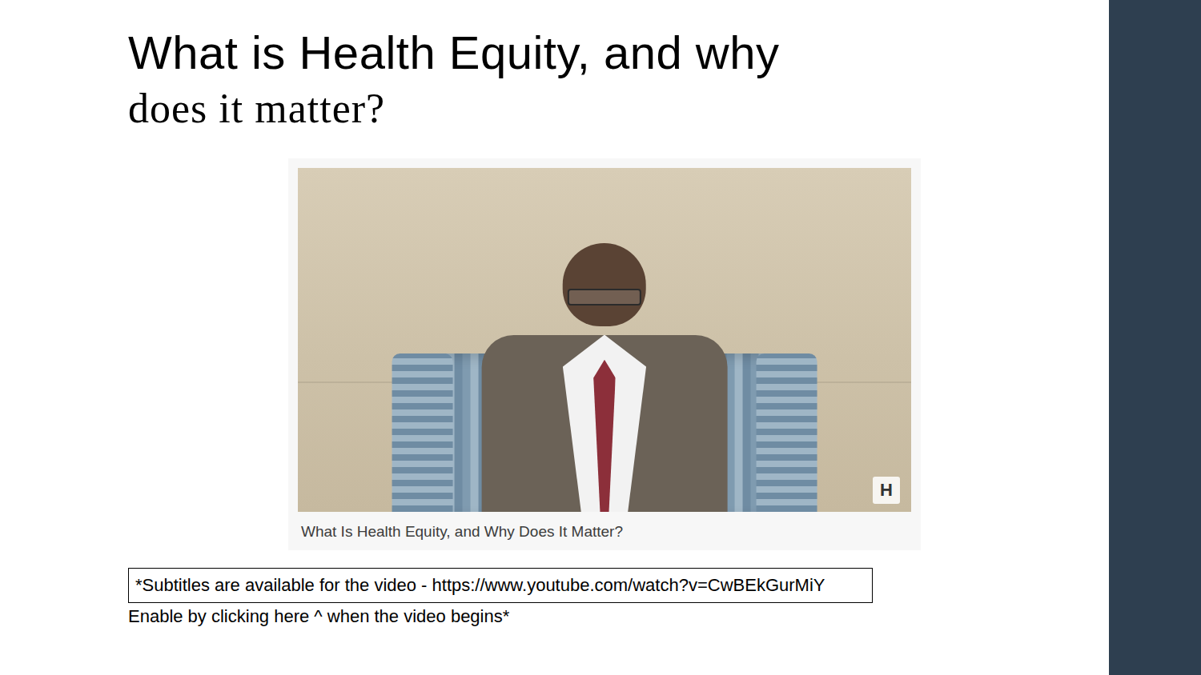What is Health Equity, and why does it matter?
H
What Is Health Equity, and Why Does It Matter?
*Subtitles are available for the video - https://www.youtube.com/watch?v=CwBEkGurMiY
Enable by clicking here ^ when the video begins*